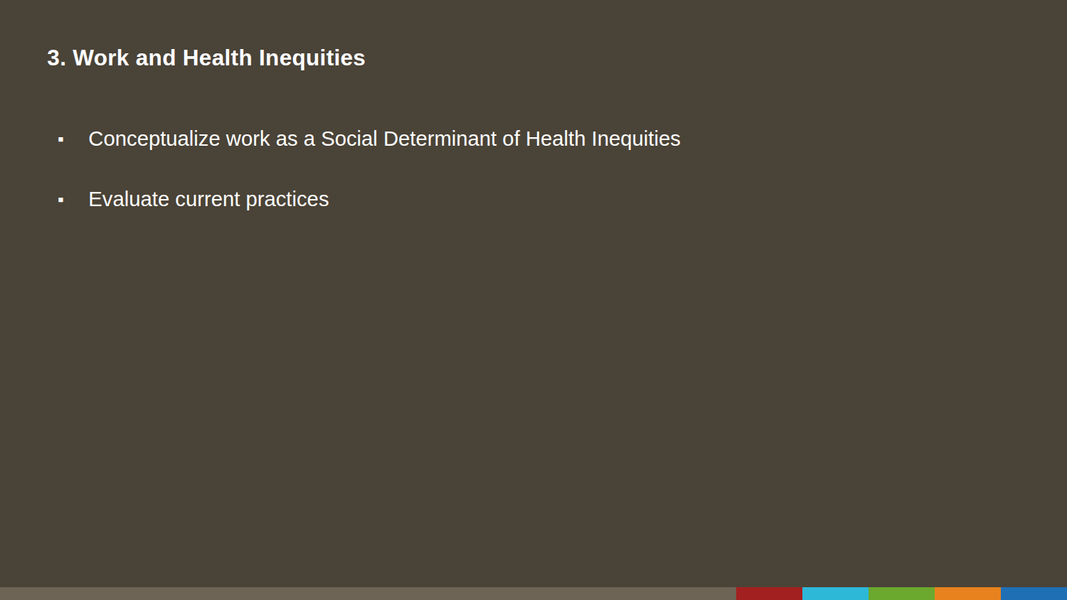3. Work and Health Inequities
Conceptualize work as a Social Determinant of Health Inequities
Evaluate current practices